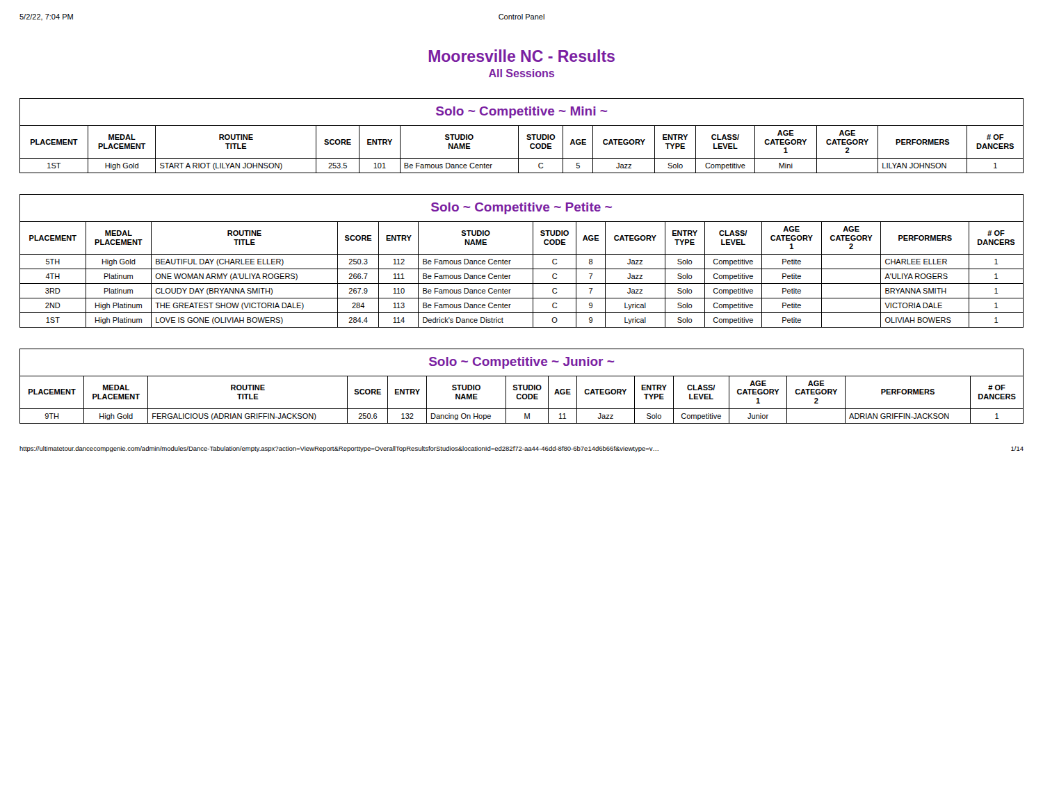5/2/22, 7:04 PM Control Panel
Mooresville NC - Results
All Sessions
Solo ~ Competitive ~ Mini ~
| PLACEMENT | MEDAL PLACEMENT | ROUTINE TITLE | SCORE | ENTRY | STUDIO NAME | STUDIO CODE | AGE | CATEGORY | ENTRY TYPE | CLASS/ LEVEL | AGE CATEGORY 1 | AGE CATEGORY 2 | PERFORMERS | # OF DANCERS |
| --- | --- | --- | --- | --- | --- | --- | --- | --- | --- | --- | --- | --- | --- | --- |
| 1ST | High Gold | START A RIOT (LILYAN JOHNSON) | 253.5 | 101 | Be Famous Dance Center | C | 5 | Jazz | Solo | Competitive | Mini | | LILYAN JOHNSON | 1 |
Solo ~ Competitive ~ Petite ~
| PLACEMENT | MEDAL PLACEMENT | ROUTINE TITLE | SCORE | ENTRY | STUDIO NAME | STUDIO CODE | AGE | CATEGORY | ENTRY TYPE | CLASS/ LEVEL | AGE CATEGORY 1 | AGE CATEGORY 2 | PERFORMERS | # OF DANCERS |
| --- | --- | --- | --- | --- | --- | --- | --- | --- | --- | --- | --- | --- | --- | --- |
| 5TH | High Gold | BEAUTIFUL DAY (CHARLEE ELLER) | 250.3 | 112 | Be Famous Dance Center | C | 8 | Jazz | Solo | Competitive | Petite | | CHARLEE ELLER | 1 |
| 4TH | Platinum | ONE WOMAN ARMY (A'ULIYA ROGERS) | 266.7 | 111 | Be Famous Dance Center | C | 7 | Jazz | Solo | Competitive | Petite | | A'ULIYA ROGERS | 1 |
| 3RD | Platinum | CLOUDY DAY (BRYANNA SMITH) | 267.9 | 110 | Be Famous Dance Center | C | 7 | Jazz | Solo | Competitive | Petite | | BRYANNA SMITH | 1 |
| 2ND | High Platinum | THE GREATEST SHOW (VICTORIA DALE) | 284 | 113 | Be Famous Dance Center | C | 9 | Lyrical | Solo | Competitive | Petite | | VICTORIA DALE | 1 |
| 1ST | High Platinum | LOVE IS GONE (OLIVIAH BOWERS) | 284.4 | 114 | Dedrick's Dance District | O | 9 | Lyrical | Solo | Competitive | Petite | | OLIVIAH BOWERS | 1 |
Solo ~ Competitive ~ Junior ~
| PLACEMENT | MEDAL PLACEMENT | ROUTINE TITLE | SCORE | ENTRY | STUDIO NAME | STUDIO CODE | AGE | CATEGORY | ENTRY TYPE | CLASS/ LEVEL | AGE CATEGORY 1 | AGE CATEGORY 2 | PERFORMERS | # OF DANCERS |
| --- | --- | --- | --- | --- | --- | --- | --- | --- | --- | --- | --- | --- | --- | --- |
| 9TH | High Gold | FERGALICIOUS (ADRIAN GRIFFIN-JACKSON) | 250.6 | 132 | Dancing On Hope | M | 11 | Jazz | Solo | Competitive | Junior | | ADRIAN GRIFFIN-JACKSON | 1 |
https://ultimatetour.dancecompgenie.com/admin/modules/Dance-Tabulation/empty.aspx?action=ViewReport&Reporttype=OverallTopResultsforStudios&locationId=ed282f72-aa44-46dd-8f80-6b7e14d6b66f&viewtype=v… 1/14